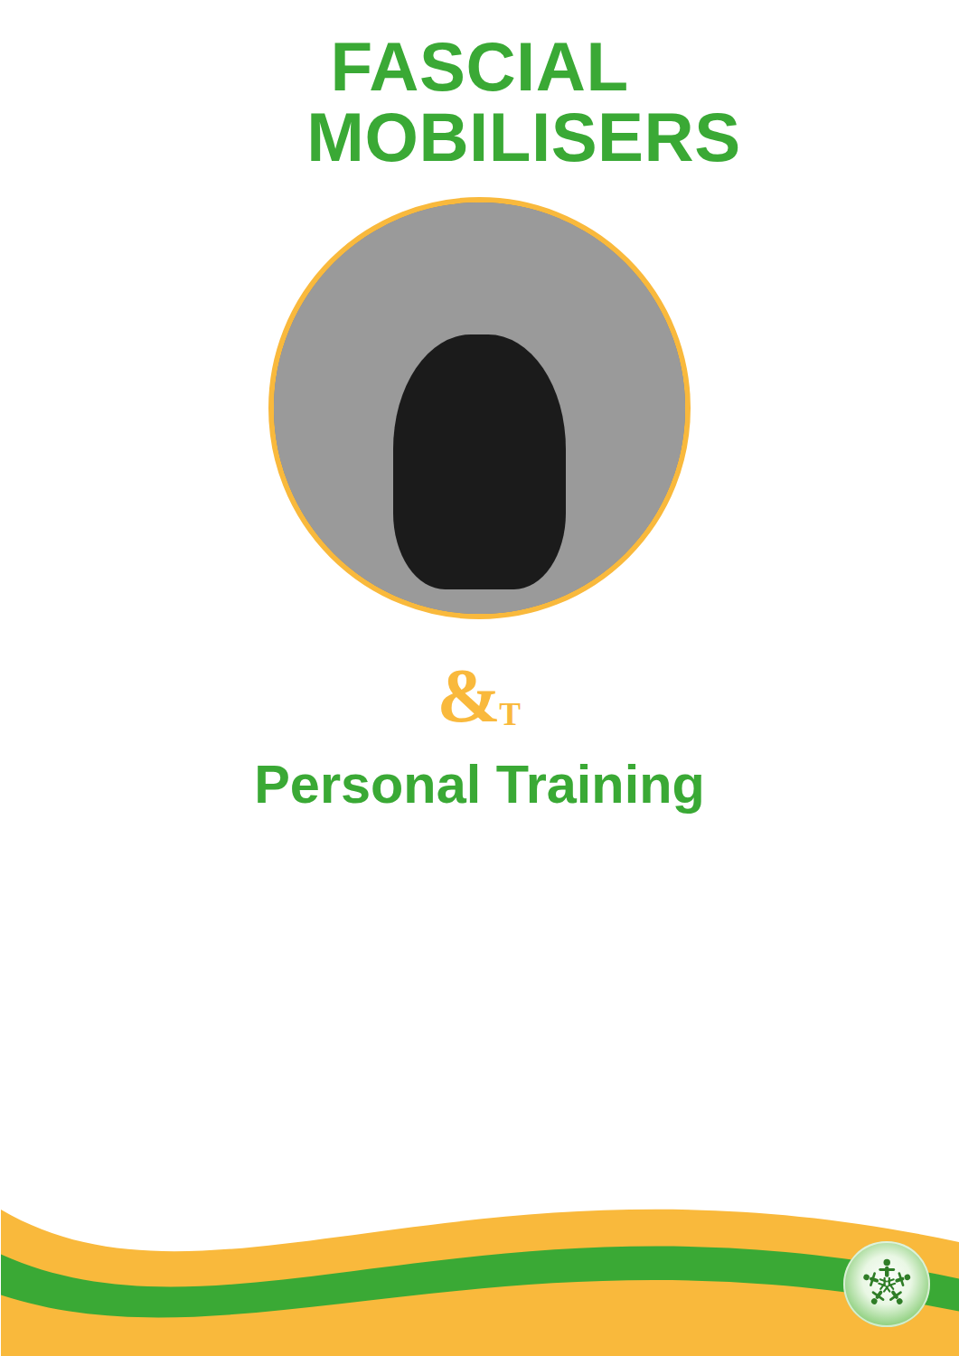Fascial Mobilisers
&T
Personal Training